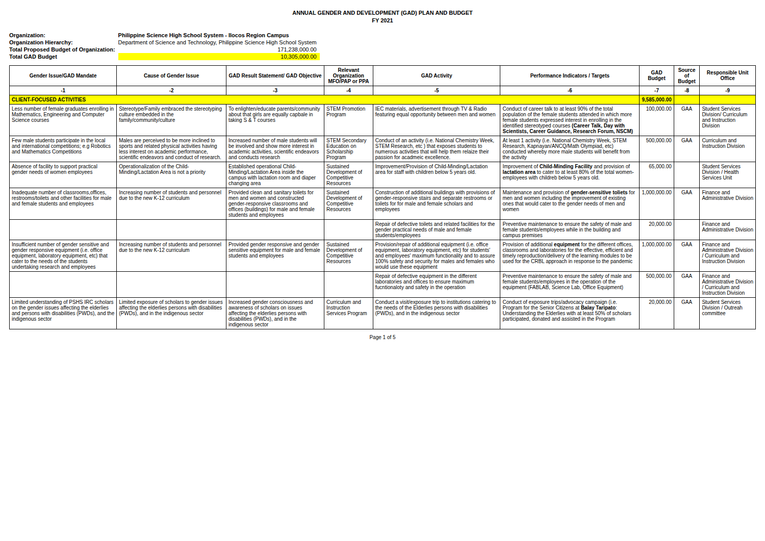ANNUAL GENDER AND DEVELOPMENT (GAD) PLAN AND BUDGET
FY 2021
| Organization: | Philippine Science High School System - Ilocos Region Campus |
| Organization Hierarchy: | Department of Science and Technology, Philippine Science High School System |
| Total Proposed Budget of Organization: | 171,238,000.00 |
| Total GAD Budget | 10,305,000.00 |
| Gender Issue/GAD Mandate | Cause of Gender Issue | GAD Result Statement/ GAD Objective | Relevant Organization MFO/PAP or PPA | GAD Activity | Performance Indicators / Targets | GAD Budget | Source of Budget | Responsible Unit Office |
| --- | --- | --- | --- | --- | --- | --- | --- | --- |
| -1 | -2 | -3 | -4 | -5 | -6 | -7 | -8 | -9 |
| CLIENT-FOCUSED ACTIVITIES | 9,585,000.00 | | |
| Less number of female graduates enrolling in Mathematics, Engineering and Computer Science courses | Stereotype/Family embraced the stereotyping culture embedded in the family/community/culture | To enlighten/educate parents/community about that girls are equally capbale in taking S & T courses | STEM Promotion Program | IEC materials, advertisement through TV & Radio featuring equal opportunity between men and women | Conduct of career talk to at least 90% of the total population of the female students attended in which more female students expressed interest in enrolling in the identified stereotyped courses (Career Talk, Day with Scientists, Career Guidance, Research Forum, NSCM) | 100,000.00 | GAA | Student Services Division/ Curriculum and Instruction Division |
| Few male students participate in the local and international competitions; e.g Robotics and Mathematics Competitions | Males are perceived to be more inclined to sports and related physical activities having less interest on academic performance, scientific endeavors and conduct of research. | Increased number of male students will be involved and show more interest in academic activities, scientific endeavors and conducts research | STEM Secondary Education on Scholarship Program | Conduct of an activity (i.e. National Chemistry Week, STEM Research, etc ) that exposes students to numerous activities that will help them relaize their passion for acadmeic excellence. | At least 1 activity (i.e. National Chemistry Week, STEM Research, Kapnayan/ANCQ/Math Olympiad, etc) conducted whereby more male students will benefit from the activity | 500,000.00 | GAA | Curriculum and Instruction Division |
| Absence of facility to support practical gender needs of women employees | Operationalization of the Child-Minding/Lactation Area is not a priority | Established operational Child-Minding/Lactation Area inside the campus with lactation room and diaper changing area | Sustained Development of Competitive Resources | Improvement/Provision of Child-Minding/Lactation area for staff with children below 5 years old. | Improvement of Child-Minding Facility and provision of lactation area to cater to at least 80% of the total women-employees with childreb below 5 years old. | 65,000.00 | | Student Services Division / Health Services Unit |
| Inadequate number of classrooms,offices, restrooms/toilets and other facilities for male and female students and employees | Increasing number of students and personnel due to the new K-12 curriculum | Provided clean and sanitary toilets for men and women and constructed gender-responsive classrooms and offices (buildings) for male and female students and employees | Sustained Development of Competitive Resources | Construction of additional buildings with provisions of gender-responsive stairs and separate restrooms or toilets for for male and female scholars and employees | Maintenance and provision of gender-sensitive toliets for men and women including the improvement of existing ones that would cater to the gender needs of men and women | 1,000,000.00 | GAA | Finance and Administrative Division |
| | | | | Repair of defective toilets and related facilities for the gender practical needs of male and female students/employees | Preventive maintenance to ensure the safety of male and female students/employees while in the building and campus premises | 20,000.00 | | Finance and Administrative Division |
| Insufficient number of gender sensitive and gender responsive equipment (i.e. office equipment, laboratory equipment, etc) that cater to the needs of the students undertaking research and employees | Increasing number of students and personnel due to the new K-12 curriculum | Provided gender responsive and gender sensitive equipment for male and female students and employees | Sustained Development of Competitive Resources | Provision/repair of additional equipment (i.e. office equipment, laboratory equipment, etc) for students' and employees' maximum functionality and to assure 100% safety and security for males and females who would use these equipment | Provision of additional equipment for the different offices, classrooms and laboratories for the effective, efficient and timely reproduction/delivery of the learning modules to be used for the CRBL approach in response to the pandemic | 1,000,000.00 | GAA | Finance and Administrative Division / Curriculum and Instruction Division |
| | | | | Repair of defective equipment in the different laboratories and offices to ensure maximum fucntionaloty and safety in the operation | Preventive maintenance to ensure the safety of male and female students/employees in the operation of the equipment (FABLAB, Science Lab, Office Equipment) | 500,000.00 | GAA | Finance and Administrative Division / Curriculum and Instruction Division |
| Limited understanding of PSHS IRC scholars on the gender issues affecting the elderlies and persons with disabilities (PWDs), and the indigenous sector | Limited exposure of scholars to gender issues affecting the elderlies persons with disabilities (PWDs), and in the indigenous sector | Increased gender consciousness and awareness of scholars on issues affecting the elderlies persons with disabilities (PWDs), and in the indigenous sector | Curriculum and Instruction Services Program | Conduct a visit/exposure trip to institutions catering to the needs of the Elderlies persons with disabilities (PWDs), and in the indigenous sector | Conduct of exposure trips/advocacy campaign (i.e. Program for the Senior Citizens at Balay Taripato : Understanding the Elderlies with at least 50% of scholars participated, donated and assisted in the Program | 20,000.00 | GAA | Student Services Division / Outreah committee |
Page 1 of 5